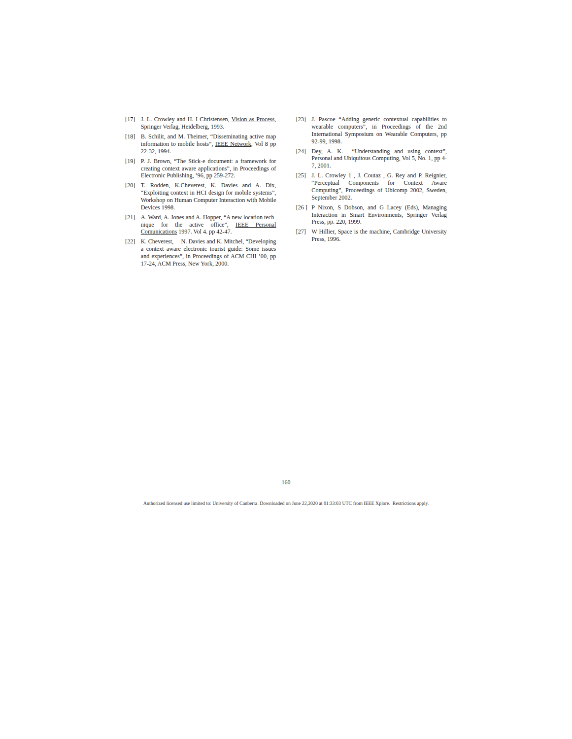[17]
J. L. Crowley and H. I Christensen, Vision as Process, Springer Verlag, Heidelberg, 1993.
[18]
B. Schilit, and M. Theimer, “Disseminating active map information to mobile hosts”, IEEE Network, Vol 8 pp 22-32, 1994.
[19]
P. J. Brown, “The Stick-e document: a framework for creating context aware applications”, in Proceedings of Electronic Publishing, ’96, pp 259-272.
[20]
T. Rodden, K.Cheverest, K. Davies and A. Dix, “Exploiting context in HCI design for mobile systems”, Workshop on Human Computer Interaction with Mobile Devices 1998.
[21]
A. Ward, A. Jones and A. Hopper, “A new location technique for the active office”, IEEE Personal Comunications 1997. Vol 4. pp 42-47.
[22]
K. Cheverest, N. Davies and K. Mitchel, “Developing a context aware electronic tourist guide: Some issues and experiences”, in Proceedings of ACM CHI ’00, pp 17-24, ACM Press, New York, 2000.
[23]
J. Pascoe “Adding generic contextual capabilities to wearable computers”, in Proceedings of the 2nd International Symposium on Wearable Computers, pp 92-99, 1998.
[24]
Dey, A. K. “Understanding and using context”, Personal and Ubiquitous Computing, Vol 5, No. 1, pp 4-7, 2001.
[25]
J. L. Crowley 1 , J. Coutaz , G. Rey and P. Reignier, “Perceptual Components for Context Aware Computing”, Proceedings of Ubicomp 2002, Sweden, September 2002.
[26 ]
P Nixon, S Dobson, and G Lacey (Eds), Managing Interaction in Smart Environments, Springer Verlag Press, pp. 220, 1999.
[27]
W Hillier, Space is the machine, Cambridge University Press, 1996.
160
Authorized licensed use limited to: University of Canberra. Downloaded on June 22,2020 at 01:33:03 UTC from IEEE Xplore. Restrictions apply.